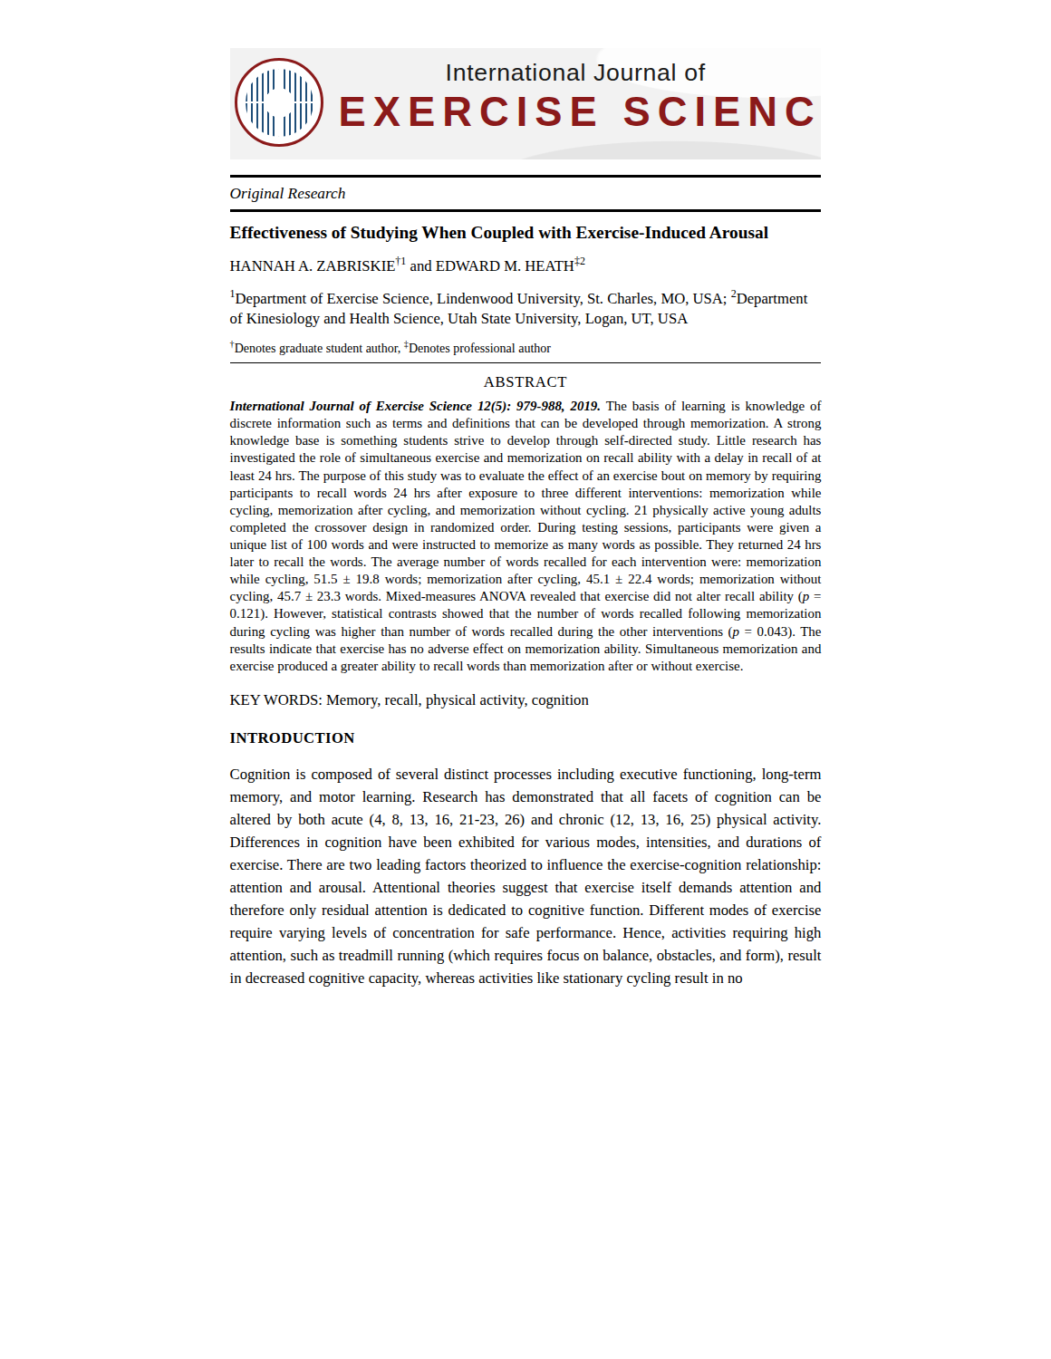International Journal of
EXERCISE SCIENCE
Original Research
Effectiveness of Studying When Coupled with Exercise-Induced Arousal
HANNAH A. ZABRISKIE†1 and EDWARD M. HEATH‡2
1Department of Exercise Science, Lindenwood University, St. Charles, MO, USA; 2Department of Kinesiology and Health Science, Utah State University, Logan, UT, USA
†Denotes graduate student author, ‡Denotes professional author
ABSTRACT
International Journal of Exercise Science 12(5): 979-988, 2019. The basis of learning is knowledge of discrete information such as terms and definitions that can be developed through memorization. A strong knowledge base is something students strive to develop through self-directed study. Little research has investigated the role of simultaneous exercise and memorization on recall ability with a delay in recall of at least 24 hrs. The purpose of this study was to evaluate the effect of an exercise bout on memory by requiring participants to recall words 24 hrs after exposure to three different interventions: memorization while cycling, memorization after cycling, and memorization without cycling. 21 physically active young adults completed the crossover design in randomized order. During testing sessions, participants were given a unique list of 100 words and were instructed to memorize as many words as possible. They returned 24 hrs later to recall the words. The average number of words recalled for each intervention were: memorization while cycling, 51.5 ± 19.8 words; memorization after cycling, 45.1 ± 22.4 words; memorization without cycling, 45.7 ± 23.3 words. Mixed-measures ANOVA revealed that exercise did not alter recall ability (p = 0.121). However, statistical contrasts showed that the number of words recalled following memorization during cycling was higher than number of words recalled during the other interventions (p = 0.043). The results indicate that exercise has no adverse effect on memorization ability. Simultaneous memorization and exercise produced a greater ability to recall words than memorization after or without exercise.
KEY WORDS: Memory, recall, physical activity, cognition
INTRODUCTION
Cognition is composed of several distinct processes including executive functioning, long-term memory, and motor learning. Research has demonstrated that all facets of cognition can be altered by both acute (4, 8, 13, 16, 21-23, 26) and chronic (12, 13, 16, 25) physical activity. Differences in cognition have been exhibited for various modes, intensities, and durations of exercise. There are two leading factors theorized to influence the exercise-cognition relationship: attention and arousal. Attentional theories suggest that exercise itself demands attention and therefore only residual attention is dedicated to cognitive function. Different modes of exercise require varying levels of concentration for safe performance. Hence, activities requiring high attention, such as treadmill running (which requires focus on balance, obstacles, and form), result in decreased cognitive capacity, whereas activities like stationary cycling result in no